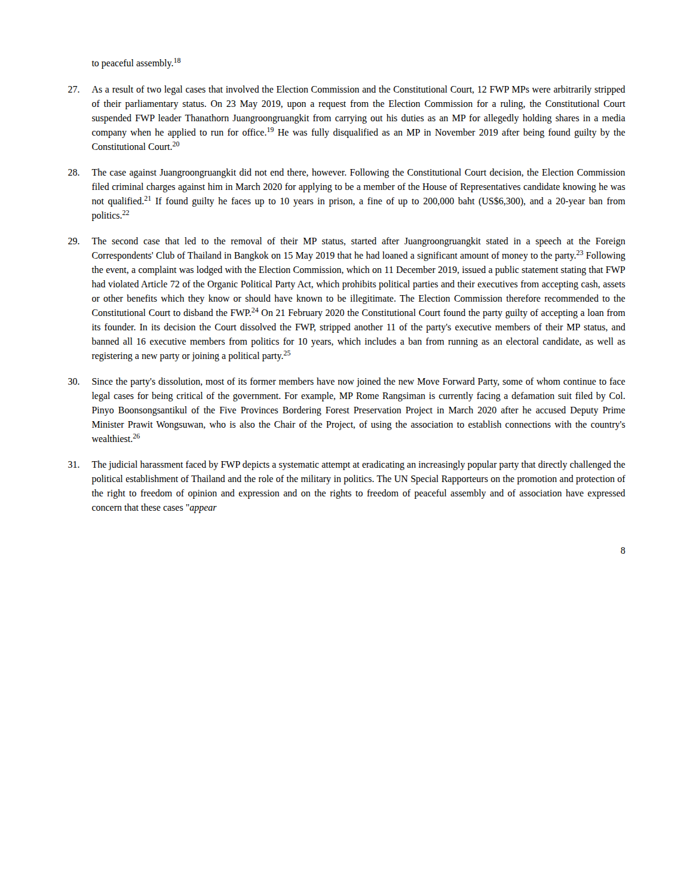to peaceful assembly.18
27. As a result of two legal cases that involved the Election Commission and the Constitutional Court, 12 FWP MPs were arbitrarily stripped of their parliamentary status. On 23 May 2019, upon a request from the Election Commission for a ruling, the Constitutional Court suspended FWP leader Thanathorn Juangroongruangkit from carrying out his duties as an MP for allegedly holding shares in a media company when he applied to run for office.19 He was fully disqualified as an MP in November 2019 after being found guilty by the Constitutional Court.20
28. The case against Juangroongruangkit did not end there, however. Following the Constitutional Court decision, the Election Commission filed criminal charges against him in March 2020 for applying to be a member of the House of Representatives candidate knowing he was not qualified.21 If found guilty he faces up to 10 years in prison, a fine of up to 200,000 baht (US$6,300), and a 20-year ban from politics.22
29. The second case that led to the removal of their MP status, started after Juangroongruangkit stated in a speech at the Foreign Correspondents' Club of Thailand in Bangkok on 15 May 2019 that he had loaned a significant amount of money to the party.23 Following the event, a complaint was lodged with the Election Commission, which on 11 December 2019, issued a public statement stating that FWP had violated Article 72 of the Organic Political Party Act, which prohibits political parties and their executives from accepting cash, assets or other benefits which they know or should have known to be illegitimate. The Election Commission therefore recommended to the Constitutional Court to disband the FWP.24 On 21 February 2020 the Constitutional Court found the party guilty of accepting a loan from its founder. In its decision the Court dissolved the FWP, stripped another 11 of the party's executive members of their MP status, and banned all 16 executive members from politics for 10 years, which includes a ban from running as an electoral candidate, as well as registering a new party or joining a political party.25
30. Since the party's dissolution, most of its former members have now joined the new Move Forward Party, some of whom continue to face legal cases for being critical of the government. For example, MP Rome Rangsiman is currently facing a defamation suit filed by Col. Pinyo Boonsongsantikul of the Five Provinces Bordering Forest Preservation Project in March 2020 after he accused Deputy Prime Minister Prawit Wongsuwan, who is also the Chair of the Project, of using the association to establish connections with the country's wealthiest.26
31. The judicial harassment faced by FWP depicts a systematic attempt at eradicating an increasingly popular party that directly challenged the political establishment of Thailand and the role of the military in politics. The UN Special Rapporteurs on the promotion and protection of the right to freedom of opinion and expression and on the rights to freedom of peaceful assembly and of association have expressed concern that these cases "appear
8